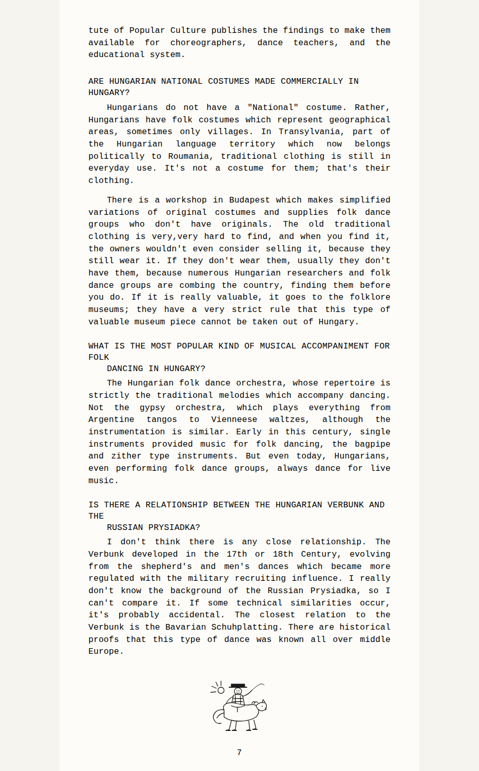tute of Popular Culture publishes the findings to make them available for choreographers, dance teachers, and the educational system.
ARE HUNGARIAN NATIONAL COSTUMES MADE COMMERCIALLY IN HUNGARY?
Hungarians do not have a "National" costume. Rather, Hungarians have folk costumes which represent geographical areas, sometimes only villages. In Transylvania, part of the Hungarian language territory which now belongs politically to Roumania, traditional clothing is still in everyday use. It's not a costume for them; that's their clothing.
There is a workshop in Budapest which makes simplified variations of original costumes and supplies folk dance groups who don't have originals. The old traditional clothing is very,very hard to find, and when you find it, the owners wouldn't even consider selling it, because they still wear it. If they don't wear them, usually they don't have them, because numerous Hungarian researchers and folk dance groups are combing the country, finding them before you do. If it is really valuable, it goes to the folklore museums; they have a very strict rule that this type of valuable museum piece cannot be taken out of Hungary.
WHAT IS THE MOST POPULAR KIND OF MUSICAL ACCOMPANIMENT FOR FOLKDANCING IN HUNGARY?
The Hungarian folk dance orchestra, whose repertoire is strictly the traditional melodies which accompany dancing. Not the gypsy orchestra, which plays everything from Argentine tangos to Vienneese waltzes, although the instrumentation is similar. Early in this century, single instruments provided music for folk dancing, the bagpipe and zither type instruments. But even today, Hungarians, even performing folk dance groups, always dance for live music.
IS THERE A RELATIONSHIP BETWEEN THE HUNGARIAN VERBUNK AND THERUSSIAN PRYSIADKA?
I don't think there is any close relationship. The Verbunk developed in the 17th or 18th Century, evolving from the shepherd's and men's dances which became more regulated with the military recruiting influence. I really don't know the background of the Russian Prysiadka, so I can't compare it. If some technical similarities occur, it's probably accidental. The closest relation to the Verbunk is the Bavarian Schuhplatting. There are historical proofs that this type of dance was known all over middle Europe.
7